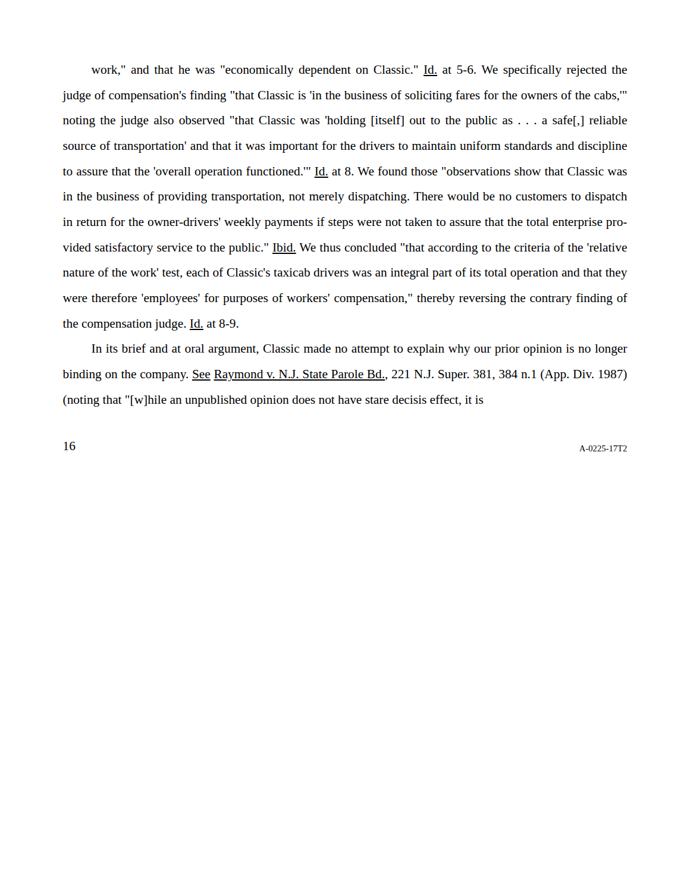work," and that he was "economically dependent on Classic." Id. at 5-6. We specifically rejected the judge of compensation's finding "that Classic is 'in the business of soliciting fares for the owners of the cabs,'" noting the judge also observed "that Classic was 'holding [itself] out to the public as . . . a safe[,] reliable source of transportation' and that it was important for the drivers to maintain uniform standards and discipline to assure that the 'overall operation functioned.'" Id. at 8. We found those "observations show that Classic was in the business of providing transportation, not merely dispatching. There would be no customers to dispatch in return for the owner-drivers' weekly payments if steps were not taken to assure that the total enterprise provided satisfactory service to the public." Ibid. We thus concluded "that according to the criteria of the 'relative nature of the work' test, each of Classic's taxicab drivers was an integral part of its total operation and that they were therefore 'employees' for purposes of workers' compensation," thereby reversing the contrary finding of the compensation judge. Id. at 8-9.
In its brief and at oral argument, Classic made no attempt to explain why our prior opinion is no longer binding on the company. See Raymond v. N.J. State Parole Bd., 221 N.J. Super. 381, 384 n.1 (App. Div. 1987) (noting that "[w]hile an unpublished opinion does not have stare decisis effect, it is
16 A-0225-17T2